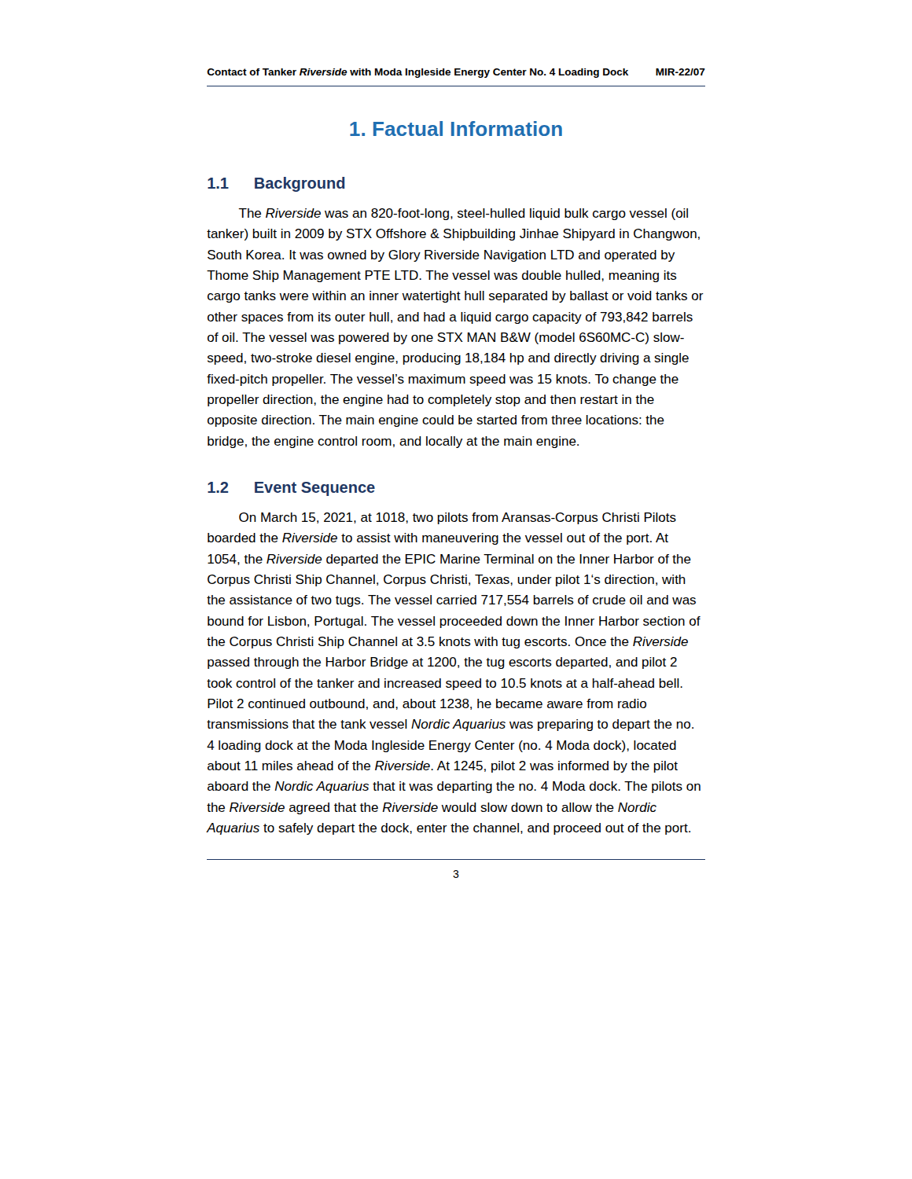Contact of Tanker Riverside with Moda Ingleside Energy Center No. 4 Loading Dock
MIR-22/07
1. Factual Information
1.1 Background
The Riverside was an 820-foot-long, steel-hulled liquid bulk cargo vessel (oil tanker) built in 2009 by STX Offshore & Shipbuilding Jinhae Shipyard in Changwon, South Korea. It was owned by Glory Riverside Navigation LTD and operated by Thome Ship Management PTE LTD. The vessel was double hulled, meaning its cargo tanks were within an inner watertight hull separated by ballast or void tanks or other spaces from its outer hull, and had a liquid cargo capacity of 793,842 barrels of oil. The vessel was powered by one STX MAN B&W (model 6S60MC-C) slow-speed, two-stroke diesel engine, producing 18,184 hp and directly driving a single fixed-pitch propeller. The vessel’s maximum speed was 15 knots. To change the propeller direction, the engine had to completely stop and then restart in the opposite direction. The main engine could be started from three locations: the bridge, the engine control room, and locally at the main engine.
1.2 Event Sequence
On March 15, 2021, at 1018, two pilots from Aransas-Corpus Christi Pilots boarded the Riverside to assist with maneuvering the vessel out of the port. At 1054, the Riverside departed the EPIC Marine Terminal on the Inner Harbor of the Corpus Christi Ship Channel, Corpus Christi, Texas, under pilot 1‘s direction, with the assistance of two tugs. The vessel carried 717,554 barrels of crude oil and was bound for Lisbon, Portugal. The vessel proceeded down the Inner Harbor section of the Corpus Christi Ship Channel at 3.5 knots with tug escorts. Once the Riverside passed through the Harbor Bridge at 1200, the tug escorts departed, and pilot 2 took control of the tanker and increased speed to 10.5 knots at a half-ahead bell. Pilot 2 continued outbound, and, about 1238, he became aware from radio transmissions that the tank vessel Nordic Aquarius was preparing to depart the no. 4 loading dock at the Moda Ingleside Energy Center (no. 4 Moda dock), located about 11 miles ahead of the Riverside. At 1245, pilot 2 was informed by the pilot aboard the Nordic Aquarius that it was departing the no. 4 Moda dock. The pilots on the Riverside agreed that the Riverside would slow down to allow the Nordic Aquarius to safely depart the dock, enter the channel, and proceed out of the port.
3